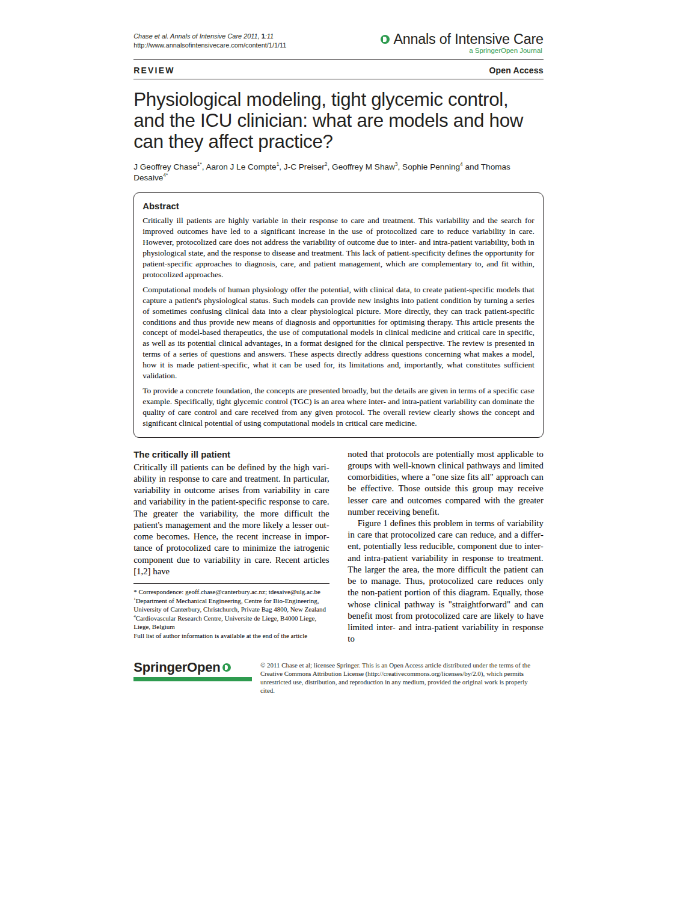Chase et al. Annals of Intensive Care 2011, 1:11
http://www.annalsofintensivecare.com/content/1/1/11
Annals of Intensive Care
a SpringerOpen Journal
REVIEW Open Access
Physiological modeling, tight glycemic control, and the ICU clinician: what are models and how can they affect practice?
J Geoffrey Chase1*, Aaron J Le Compte1, J-C Preiser2, Geoffrey M Shaw3, Sophie Penning4 and Thomas Desaive4*
Abstract
Critically ill patients are highly variable in their response to care and treatment. This variability and the search for improved outcomes have led to a significant increase in the use of protocolized care to reduce variability in care. However, protocolized care does not address the variability of outcome due to inter- and intra-patient variability, both in physiological state, and the response to disease and treatment. This lack of patient-specificity defines the opportunity for patient-specific approaches to diagnosis, care, and patient management, which are complementary to, and fit within, protocolized approaches.
Computational models of human physiology offer the potential, with clinical data, to create patient-specific models that capture a patient's physiological status. Such models can provide new insights into patient condition by turning a series of sometimes confusing clinical data into a clear physiological picture. More directly, they can track patient-specific conditions and thus provide new means of diagnosis and opportunities for optimising therapy. This article presents the concept of model-based therapeutics, the use of computational models in clinical medicine and critical care in specific, as well as its potential clinical advantages, in a format designed for the clinical perspective. The review is presented in terms of a series of questions and answers. These aspects directly address questions concerning what makes a model, how it is made patient-specific, what it can be used for, its limitations and, importantly, what constitutes sufficient validation.
To provide a concrete foundation, the concepts are presented broadly, but the details are given in terms of a specific case example. Specifically, tight glycemic control (TGC) is an area where inter- and intra-patient variability can dominate the quality of care control and care received from any given protocol. The overall review clearly shows the concept and significant clinical potential of using computational models in critical care medicine.
The critically ill patient
Critically ill patients can be defined by the high variability in response to care and treatment. In particular, variability in outcome arises from variability in care and variability in the patient-specific response to care. The greater the variability, the more difficult the patient's management and the more likely a lesser outcome becomes. Hence, the recent increase in importance of protocolized care to minimize the iatrogenic component due to variability in care. Recent articles [1,2] have
* Correspondence: geoff.chase@canterbury.ac.nz; tdesaive@ulg.ac.be
1Department of Mechanical Engineering, Centre for Bio-Engineering, University of Canterbury, Christchurch, Private Bag 4800, New Zealand
4Cardiovascular Research Centre, Universite de Liege, B4000 Liege, Liege, Belgium
Full list of author information is available at the end of the article
noted that protocols are potentially most applicable to groups with well-known clinical pathways and limited comorbidities, where a "one size fits all" approach can be effective. Those outside this group may receive lesser care and outcomes compared with the greater number receiving benefit.
Figure 1 defines this problem in terms of variability in care that protocolized care can reduce, and a different, potentially less reducible, component due to inter- and intra-patient variability in response to treatment. The larger the area, the more difficult the patient can be to manage. Thus, protocolized care reduces only the non-patient portion of this diagram. Equally, those whose clinical pathway is "straightforward" and can benefit most from protocolized care are likely to have limited inter- and intra-patient variability in response to
SpringerOpen
© 2011 Chase et al; licensee Springer. This is an Open Access article distributed under the terms of the Creative Commons Attribution License (http://creativecommons.org/licenses/by/2.0), which permits unrestricted use, distribution, and reproduction in any medium, provided the original work is properly cited.